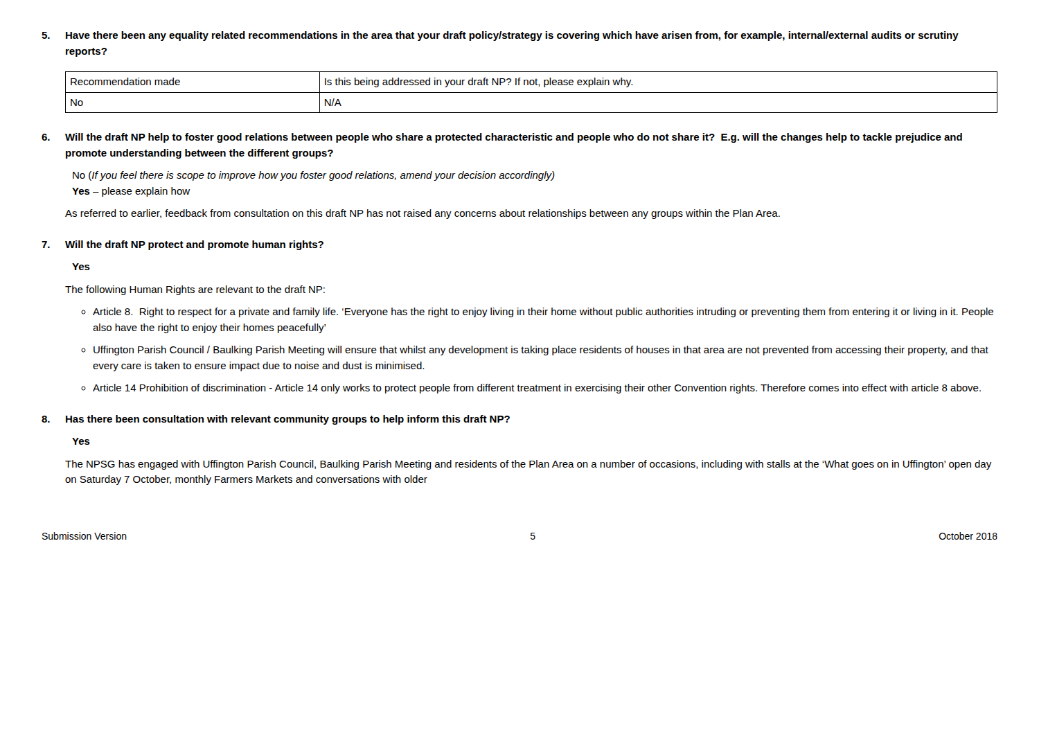5. Have there been any equality related recommendations in the area that your draft policy/strategy is covering which have arisen from, for example, internal/external audits or scrutiny reports?
| Recommendation made | Is this being addressed in your draft NP? If not, please explain why. |
| No | N/A |
6. Will the draft NP help to foster good relations between people who share a protected characteristic and people who do not share it? E.g. will the changes help to tackle prejudice and promote understanding between the different groups?
No (If you feel there is scope to improve how you foster good relations, amend your decision accordingly)
Yes – please explain how
As referred to earlier, feedback from consultation on this draft NP has not raised any concerns about relationships between any groups within the Plan Area.
7. Will the draft NP protect and promote human rights?
Yes
The following Human Rights are relevant to the draft NP:
Article 8. Right to respect for a private and family life. ‘Everyone has the right to enjoy living in their home without public authorities intruding or preventing them from entering it or living in it. People also have the right to enjoy their homes peacefully’
Uffington Parish Council / Baulking Parish Meeting will ensure that whilst any development is taking place residents of houses in that area are not prevented from accessing their property, and that every care is taken to ensure impact due to noise and dust is minimised.
Article 14 Prohibition of discrimination - Article 14 only works to protect people from different treatment in exercising their other Convention rights. Therefore comes into effect with article 8 above.
8. Has there been consultation with relevant community groups to help inform this draft NP?
Yes
The NPSG has engaged with Uffington Parish Council, Baulking Parish Meeting and residents of the Plan Area on a number of occasions, including with stalls at the ‘What goes on in Uffington’ open day on Saturday 7 October, monthly Farmers Markets and conversations with older
Submission Version 5 October 2018